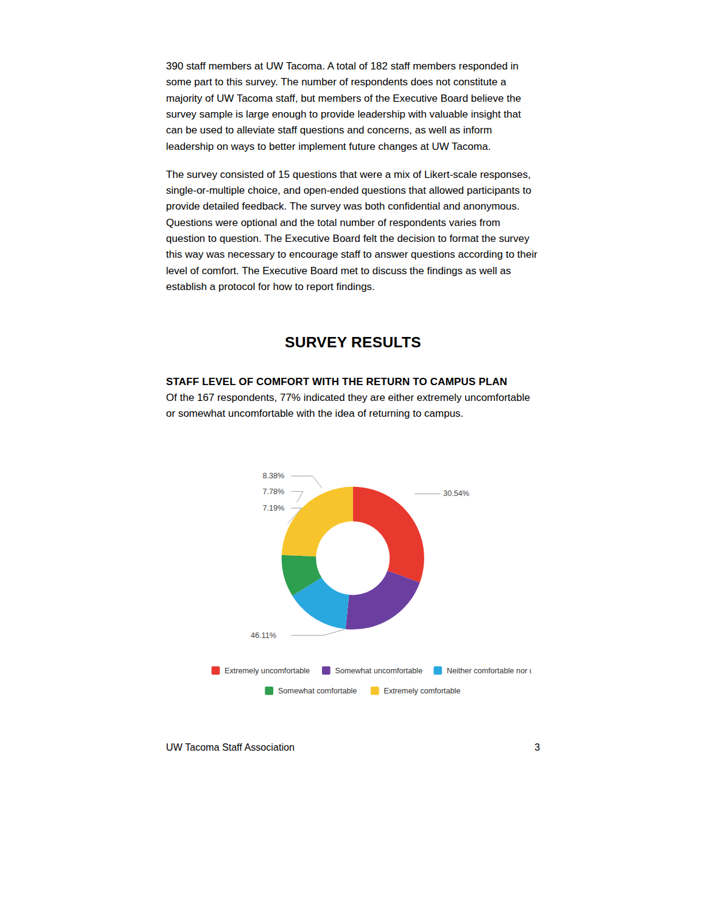390 staff members at UW Tacoma. A total of 182 staff members responded in some part to this survey. The number of respondents does not constitute a majority of UW Tacoma staff, but members of the Executive Board believe the survey sample is large enough to provide leadership with valuable insight that can be used to alleviate staff questions and concerns, as well as inform leadership on ways to better implement future changes at UW Tacoma.
The survey consisted of 15 questions that were a mix of Likert-scale responses, single-or-multiple choice, and open-ended questions that allowed participants to provide detailed feedback. The survey was both confidential and anonymous. Questions were optional and the total number of respondents varies from question to question. The Executive Board felt the decision to format the survey this way was necessary to encourage staff to answer questions according to their level of comfort. The Executive Board met to discuss the findings as well as establish a protocol for how to report findings.
SURVEY RESULTS
STAFF LEVEL OF COMFORT WITH THE RETURN TO CAMPUS PLAN
Of the 167 respondents, 77% indicated they are either extremely uncomfortable or somewhat uncomfortable with the idea of returning to campus.
8.38% 7.78% 7.19% 30.54% 46.11% Extremely uncomfortable Somewhat uncomfortable Neither comfortable nor uncomfortable Somewhat comfortable Extremely comfortable
UW Tacoma Staff Association
3